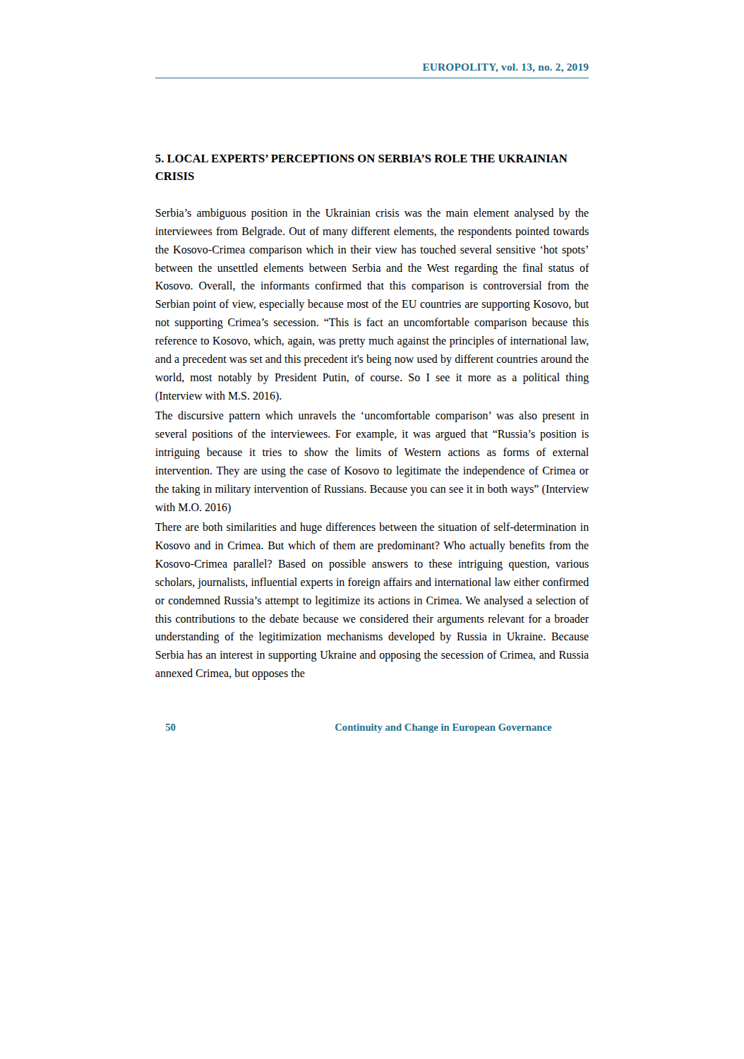EUROPOLITY, vol. 13, no. 2, 2019
5. LOCAL EXPERTS’ PERCEPTIONS ON SERBIA’S ROLE THE UKRAINIAN CRISIS
Serbia’s ambiguous position in the Ukrainian crisis was the main element analysed by the interviewees from Belgrade. Out of many different elements, the respondents pointed towards the Kosovo-Crimea comparison which in their view has touched several sensitive ‘hot spots’ between the unsettled elements between Serbia and the West regarding the final status of Kosovo. Overall, the informants confirmed that this comparison is controversial from the Serbian point of view, especially because most of the EU countries are supporting Kosovo, but not supporting Crimea’s secession. “This is fact an uncomfortable comparison because this reference to Kosovo, which, again, was pretty much against the principles of international law, and a precedent was set and this precedent it's being now used by different countries around the world, most notably by President Putin, of course. So I see it more as a political thing (Interview with M.S. 2016).
The discursive pattern which unravels the ‘uncomfortable comparison’ was also present in several positions of the interviewees. For example, it was argued that “Russia’s position is intriguing because it tries to show the limits of Western actions as forms of external intervention. They are using the case of Kosovo to legitimate the independence of Crimea or the taking in military intervention of Russians. Because you can see it in both ways” (Interview with M.O. 2016)
There are both similarities and huge differences between the situation of self-determination in Kosovo and in Crimea. But which of them are predominant? Who actually benefits from the Kosovo-Crimea parallel? Based on possible answers to these intriguing question, various scholars, journalists, influential experts in foreign affairs and international law either confirmed or condemned Russia’s attempt to legitimize its actions in Crimea. We analysed a selection of this contributions to the debate because we considered their arguments relevant for a broader understanding of the legitimization mechanisms developed by Russia in Ukraine. Because Serbia has an interest in supporting Ukraine and opposing the secession of Crimea, and Russia annexed Crimea, but opposes the
50 Continuity and Change in European Governance